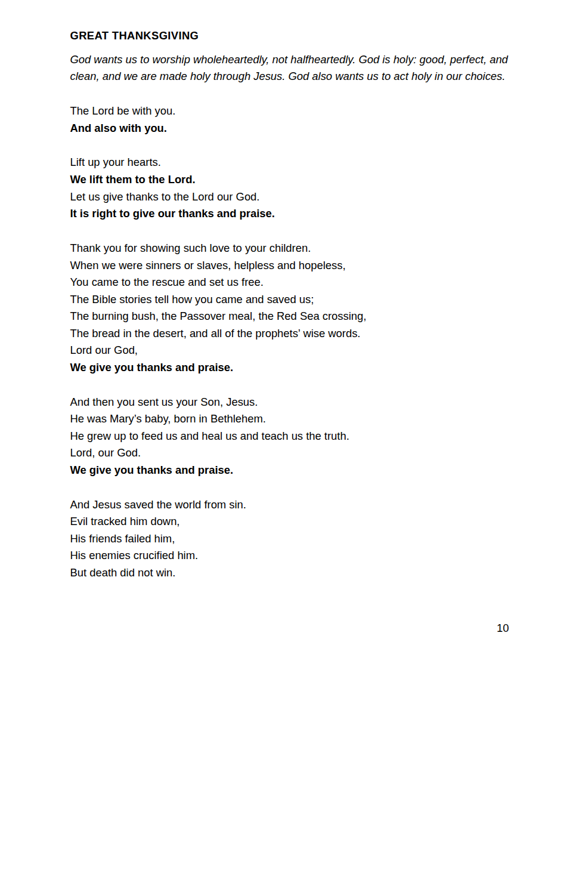GREAT THANKSGIVING
God wants us to worship wholeheartedly, not halfheartedly. God is holy: good, perfect, and clean, and we are made holy through Jesus. God also wants us to act holy in our choices.
The Lord be with you.
And also with you.
Lift up your hearts.
We lift them to the Lord.
Let us give thanks to the Lord our God.
It is right to give our thanks and praise.
Thank you for showing such love to your children.
When we were sinners or slaves, helpless and hopeless,
You came to the rescue and set us free.
The Bible stories tell how you came and saved us;
The burning bush, the Passover meal, the Red Sea crossing,
The bread in the desert, and all of the prophets’ wise words.
Lord our God,
We give you thanks and praise.
And then you sent us your Son, Jesus.
He was Mary’s baby, born in Bethlehem.
He grew up to feed us and heal us and teach us the truth.
Lord, our God.
We give you thanks and praise.
And Jesus saved the world from sin.
Evil tracked him down,
His friends failed him,
His enemies crucified him.
But death did not win.
10